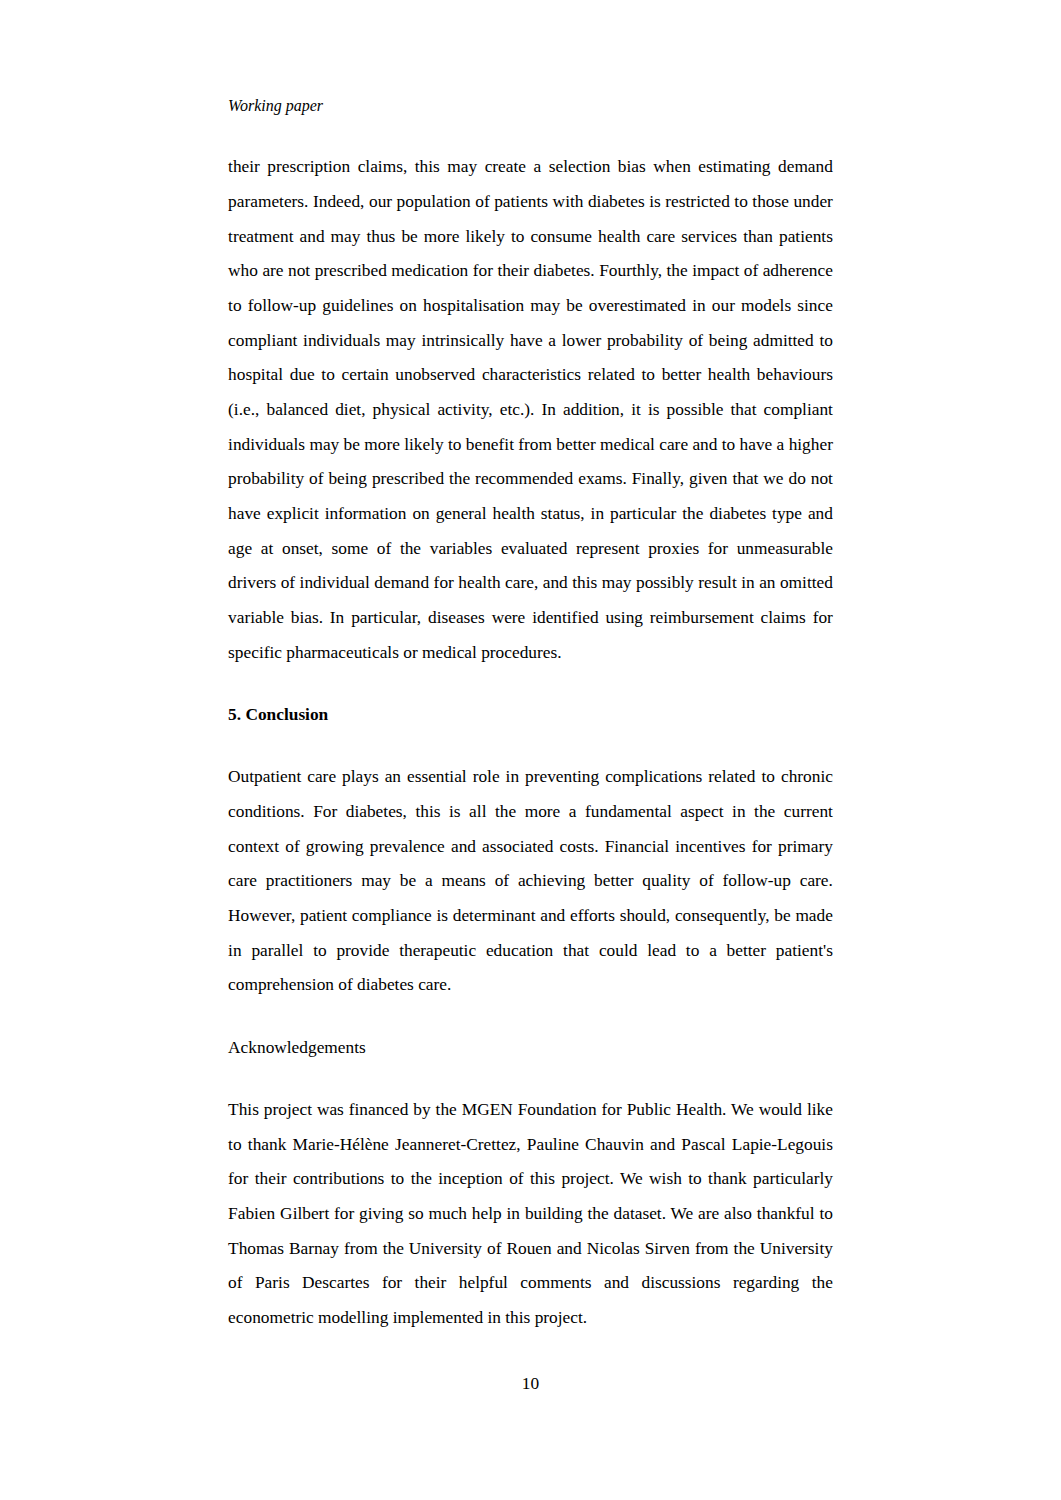Working paper
their prescription claims, this may create a selection bias when estimating demand parameters. Indeed, our population of patients with diabetes is restricted to those under treatment and may thus be more likely to consume health care services than patients who are not prescribed medication for their diabetes. Fourthly, the impact of adherence to follow-up guidelines on hospitalisation may be overestimated in our models since compliant individuals may intrinsically have a lower probability of being admitted to hospital due to certain unobserved characteristics related to better health behaviours (i.e., balanced diet, physical activity, etc.). In addition, it is possible that compliant individuals may be more likely to benefit from better medical care and to have a higher probability of being prescribed the recommended exams. Finally, given that we do not have explicit information on general health status, in particular the diabetes type and age at onset, some of the variables evaluated represent proxies for unmeasurable drivers of individual demand for health care, and this may possibly result in an omitted variable bias. In particular, diseases were identified using reimbursement claims for specific pharmaceuticals or medical procedures.
5. Conclusion
Outpatient care plays an essential role in preventing complications related to chronic conditions. For diabetes, this is all the more a fundamental aspect in the current context of growing prevalence and associated costs. Financial incentives for primary care practitioners may be a means of achieving better quality of follow-up care. However, patient compliance is determinant and efforts should, consequently, be made in parallel to provide therapeutic education that could lead to a better patient's comprehension of diabetes care.
Acknowledgements
This project was financed by the MGEN Foundation for Public Health. We would like to thank Marie-Hélène Jeanneret-Crettez, Pauline Chauvin and Pascal Lapie-Legouis for their contributions to the inception of this project. We wish to thank particularly Fabien Gilbert for giving so much help in building the dataset. We are also thankful to Thomas Barnay from the University of Rouen and Nicolas Sirven from the University of Paris Descartes for their helpful comments and discussions regarding the econometric modelling implemented in this project.
10